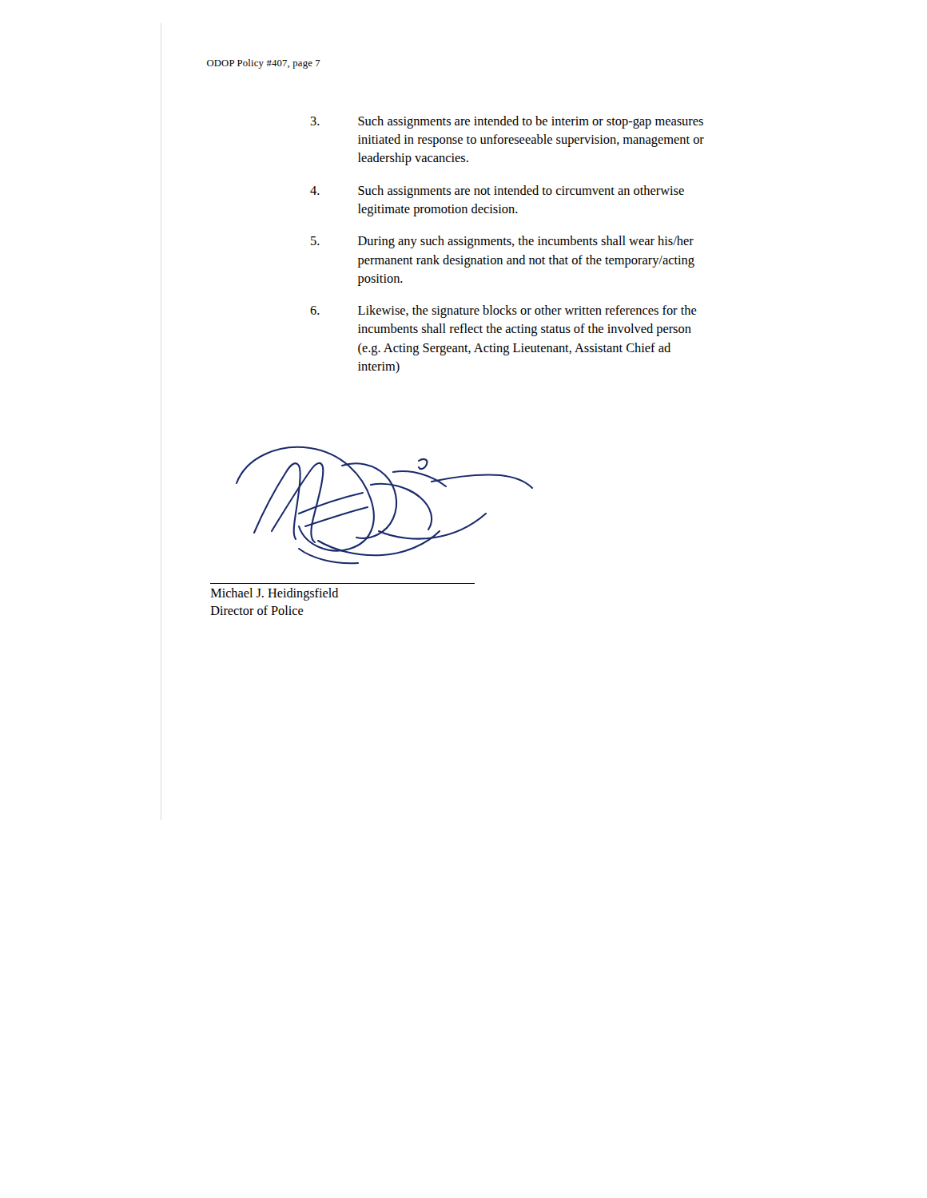ODOP Policy #407, page 7
3. Such assignments are intended to be interim or stop-gap measures initiated in response to unforeseeable supervision, management or leadership vacancies.
4. Such assignments are not intended to circumvent an otherwise legitimate promotion decision.
5. During any such assignments, the incumbents shall wear his/her permanent rank designation and not that of the temporary/acting position.
6. Likewise, the signature blocks or other written references for the incumbents shall reflect the acting status of the involved person (e.g. Acting Sergeant, Acting Lieutenant, Assistant Chief ad interim)
Michael J. Heidingsfield
Director of Police